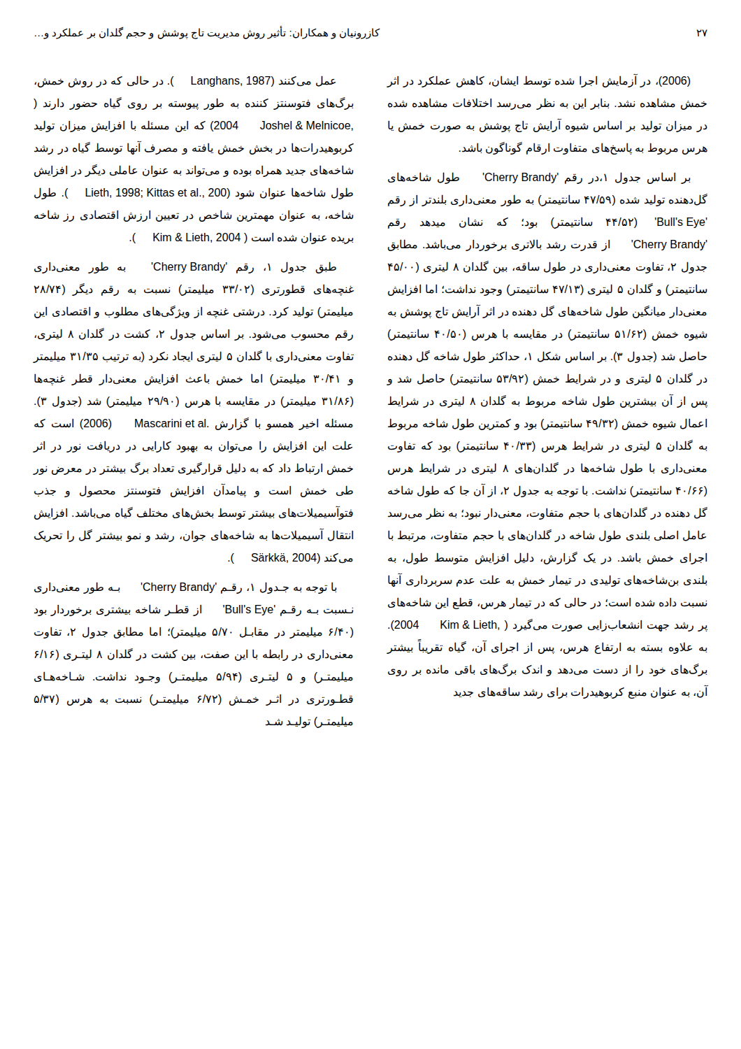۲۷ کازرونیان و همکاران: تأثیر روش مدیریت تاج پوشش و حجم گلدان بر عملکرد و…
(2006)، در آزمایش اجرا شده توسط ایشان، کاهش عملکرد در اثر خمش مشاهده نشد. بنابر این به نظر می‌رسد اختلافات مشاهده شده در میزان تولید بر اساس شیوه آرایش تاج پوشش به صورت خمش یا هرس مربوط به پاسخ‌های متفاوت ارقام گوناگون باشد.
بر اساس جدول ۱،در رقم 'Cherry Brandy' طول شاخه‌های گل‌دهنده تولید شده (۴۷/۵۹ سانتیمتر) به طور معنی‌داری بلندتر از رقم 'Bull's Eye'(۴۴/۵۲ سانتیمتر) بود؛ که نشان میدهد رقم 'Cherry Brandy' از قدرت رشد بالاتری برخوردار می‌باشد. مطابق جدول ۲، تفاوت معنی‌داری در طول ساقه، بین گلدان ۸ لیتری (۴۵/۰۰ سانتیمتر) و گلدان ۵ لیتری (۴۷/۱۳ سانتیمتر) وجود نداشت؛ اما افزایش معنی‌دار میانگین طول شاخه‌های گل دهنده در اثر آرایش تاج پوشش به شیوه خمش (۵۱/۶۲ سانتیمتر) در مقایسه با هرس (۴۰/۵۰ سانتیمتر) حاصل شد (جدول ۳). بر اساس شکل ۱، حداکثر طول شاخه گل دهنده در گلدان ۵ لیتری و در شرایط خمش (۵۳/۹۲ سانتیمتر) حاصل شد و پس از آن بیشترین طول شاخه مربوط به گلدان ۸ لیتری در شرایط اعمال شیوه خمش (۴۹/۳۲ سانتیمتر) بود و کمترین طول شاخه مربوط به گلدان ۵ لیتری در شرایط هرس (۴۰/۳۳ سانتیمتر) بود که تفاوت معنی‌داری با طول شاخه‌ها در گلدان‌های ۸ لیتری در شرایط هرس (۴۰/۶۶ سانتیمتر) نداشت. با توجه به جدول ۲، از آن جا که طول شاخه گل دهنده در گلدان‌های با حجم متفاوت، معنی‌دار نبود؛ به نظر می‌رسد عامل اصلی بلندی طول شاخه در گلدان‌های با حجم متفاوت، مرتبط با اجرای خمش باشد. در یک گزارش، دلیل افزایش متوسط طول، به بلندی بن‌شاخه‌های تولیدی در تیمار خمش به علت عدم سربرداری آنها نسبت داده شده است؛ در حالی که در تیمار هرس، قطع این شاخه‌های پر رشد جهت انشعاب‌زایی صورت می‌گیرد ( Kim & Lieth, 2004). به علاوه بسته به ارتفاع هرس، پس از اجرای آن، گیاه تقریباً بیشتر برگ‌های خود را از دست می‌دهد و اندک برگ‌های باقی مانده بر روی آن، به عنوان منبع کربوهیدرات برای رشد ساقه‌های جدید
عمل می‌کنند (Langhans, 1987). در حالی که در روش خمش، برگ‌های فتوسنتز کننده به طور پیوسته بر روی گیاه حضور دارند ( Joshel & Melnicoe, 2004) که این مسئله با افزایش میزان تولید کربوهیدرات‌ها در بخش خمش یافته و مصرف آنها توسط گیاه در رشد شاخه‌های جدید همراه بوده و می‌تواند به عنوان عاملی دیگر در افزایش طول شاخه‌ها عنوان شود (Lieth, 1998; Kittas et al., 200). طول شاخه، به عنوان مهمترین شاخص در تعیین ارزش اقتصادی رز شاخه بریده عنوان شده است ( Kim & Lieth, 2004).
طبق جدول ۱، رقم 'Cherry Brandy' به طور معنی‌داری غنچه‌های قطورتری (۳۳/۰۲ میلیمتر) نسبت به رقم دیگر (۲۸/۷۴ میلیمتر) تولید کرد. درشتی غنچه از ویژگی‌های مطلوب و اقتصادی این رقم محسوب می‌شود. بر اساس جدول ۲، کشت در گلدان ۸ لیتری، تفاوت معنی‌داری با گلدان ۵ لیتری ایجاد نکرد (به ترتیب ۳۱/۳۵ میلیمتر و ۳۰/۴۱ میلیمتر) اما خمش باعث افزایش معنی‌دار قطر غنچه‌ها (۳۱/۸۶ میلیمتر) در مقایسه با هرس (۲۹/۹۰ میلیمتر) شد (جدول ۳). مسئله اخیر همسو با گزارش Mascarini et al. (2006) است که علت این افزایش را می‌توان به بهبود کارایی در دریافت نور در اثر خمش ارتباط داد که به دلیل قرارگیری تعداد برگ بیشتر در معرض نور طی خمش است و پیامدآن افزایش فتوسنتز محصول و جذب فتوآسیمیلات‌های بیشتر توسط بخش‌های مختلف گیاه می‌باشد. افزایش انتقال آسیمیلات‌ها به شاخه‌های جوان، رشد و نمو بیشتر گل را تحریک می‌کند (Särkkä, 2004).
با توجه به جـدول ۱، رقـم 'Cherry Brandy' بـه طور معنی‌داری نـسبت بـه رقـم 'Bull's Eye' از قطـر شاخه بیشتری برخوردار بود (۶/۴۰ میلیمتر در مقابـل ۵/۷۰ میلیمتر)؛ اما مطابق جدول ۲، تفاوت معنی‌داری در رابطه با این صفت، بین کشت در گلدان ۸ لیتـری (۶/۱۶ میلیمتـر) و ۵ لیتـری (۵/۹۴ میلیمتـر) وجـود نداشت. شـاخه‌هـای قطـورتری در اثـر خمـش (۶/۷۲ میلیمتـر) نسبت به هرس (۵/۳۷ میلیمتـر) تولیـد شـد